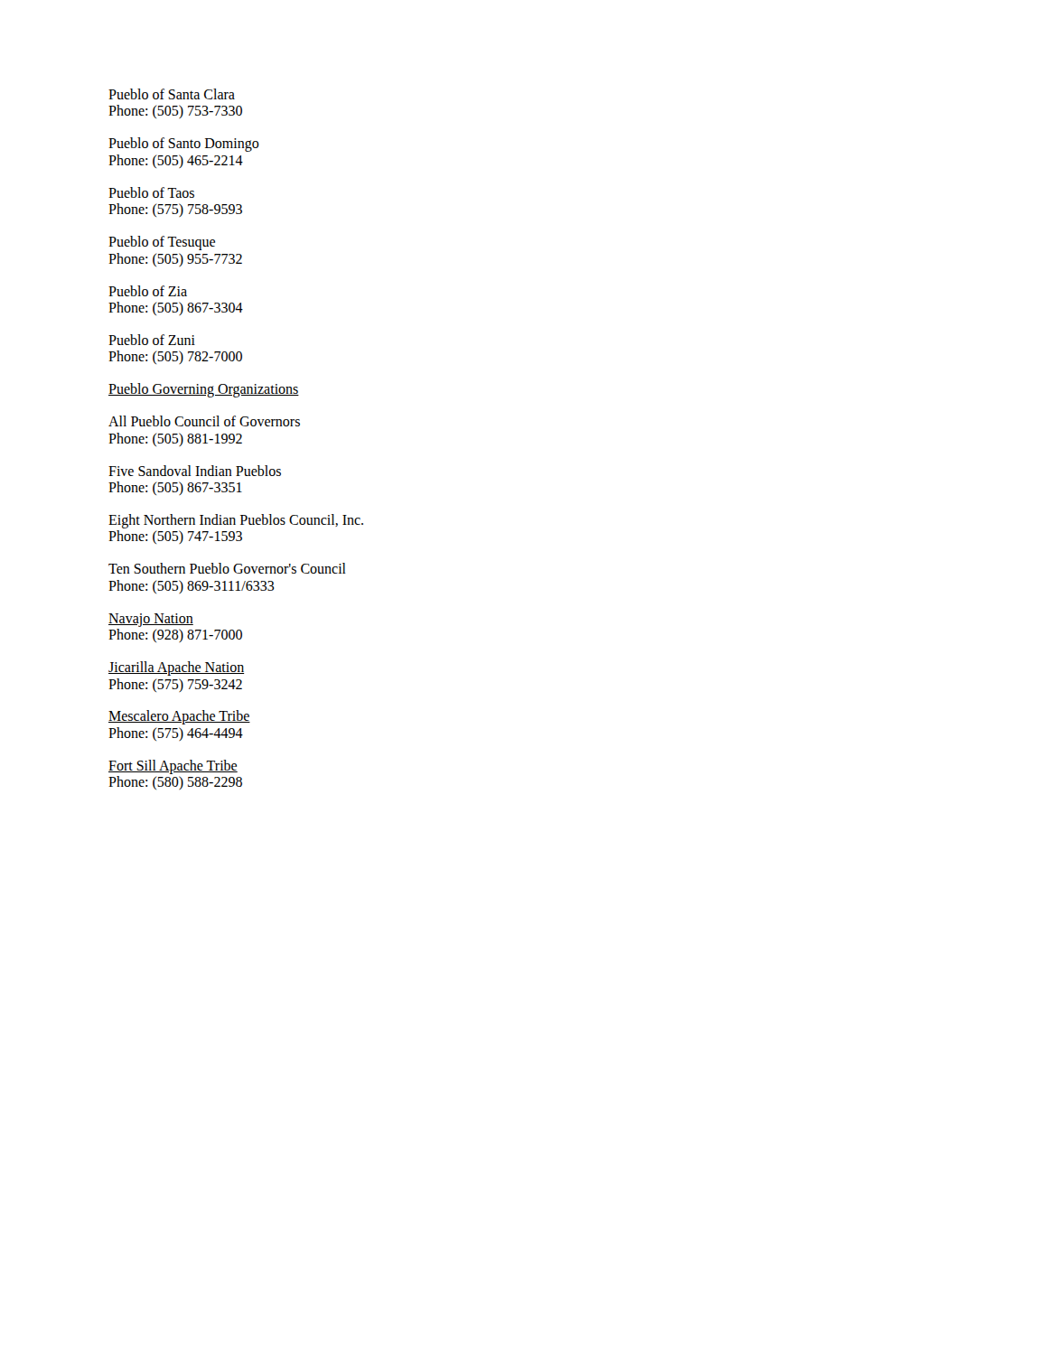Pueblo of Santa Clara
Phone: (505) 753-7330
Pueblo of Santo Domingo
Phone: (505) 465-2214
Pueblo of Taos
Phone: (575) 758-9593
Pueblo of Tesuque
Phone: (505) 955-7732
Pueblo of Zia
Phone: (505) 867-3304
Pueblo of Zuni
Phone: (505) 782-7000
Pueblo Governing Organizations
All Pueblo Council of Governors
Phone: (505) 881-1992
Five Sandoval Indian Pueblos
Phone: (505) 867-3351
Eight Northern Indian Pueblos Council, Inc.
Phone: (505) 747-1593
Ten Southern Pueblo Governor's Council
Phone: (505) 869-3111/6333
Navajo Nation
Phone: (928) 871-7000
Jicarilla Apache Nation
Phone: (575) 759-3242
Mescalero Apache Tribe
Phone: (575) 464-4494
Fort Sill Apache Tribe
Phone: (580) 588-2298